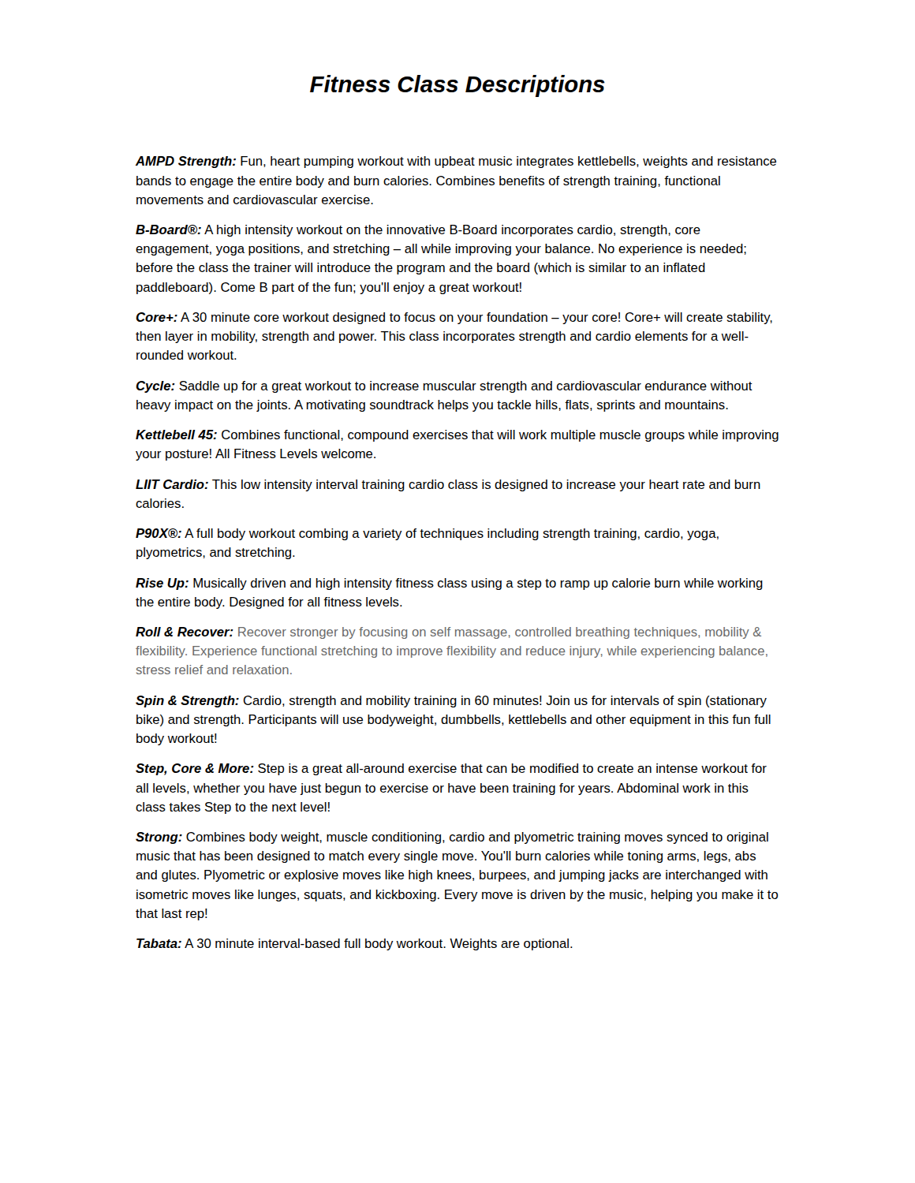Fitness Class Descriptions
AMPD Strength: Fun, heart pumping workout with upbeat music integrates kettlebells, weights and resistance bands to engage the entire body and burn calories. Combines benefits of strength training, functional movements and cardiovascular exercise.
B-Board®: A high intensity workout on the innovative B-Board incorporates cardio, strength, core engagement, yoga positions, and stretching – all while improving your balance. No experience is needed; before the class the trainer will introduce the program and the board (which is similar to an inflated paddleboard). Come B part of the fun; you'll enjoy a great workout!
Core+: A 30 minute core workout designed to focus on your foundation – your core! Core+ will create stability, then layer in mobility, strength and power. This class incorporates strength and cardio elements for a well-rounded workout.
Cycle: Saddle up for a great workout to increase muscular strength and cardiovascular endurance without heavy impact on the joints. A motivating soundtrack helps you tackle hills, flats, sprints and mountains.
Kettlebell 45: Combines functional, compound exercises that will work multiple muscle groups while improving your posture! All Fitness Levels welcome.
LIIT Cardio: This low intensity interval training cardio class is designed to increase your heart rate and burn calories.
P90X®: A full body workout combing a variety of techniques including strength training, cardio, yoga, plyometrics, and stretching.
Rise Up: Musically driven and high intensity fitness class using a step to ramp up calorie burn while working the entire body. Designed for all fitness levels.
Roll & Recover: Recover stronger by focusing on self massage, controlled breathing techniques, mobility & flexibility. Experience functional stretching to improve flexibility and reduce injury, while experiencing balance, stress relief and relaxation.
Spin & Strength: Cardio, strength and mobility training in 60 minutes! Join us for intervals of spin (stationary bike) and strength. Participants will use bodyweight, dumbbells, kettlebells and other equipment in this fun full body workout!
Step, Core & More: Step is a great all-around exercise that can be modified to create an intense workout for all levels, whether you have just begun to exercise or have been training for years. Abdominal work in this class takes Step to the next level!
Strong: Combines body weight, muscle conditioning, cardio and plyometric training moves synced to original music that has been designed to match every single move. You'll burn calories while toning arms, legs, abs and glutes. Plyometric or explosive moves like high knees, burpees, and jumping jacks are interchanged with isometric moves like lunges, squats, and kickboxing. Every move is driven by the music, helping you make it to that last rep!
Tabata: A 30 minute interval-based full body workout. Weights are optional.